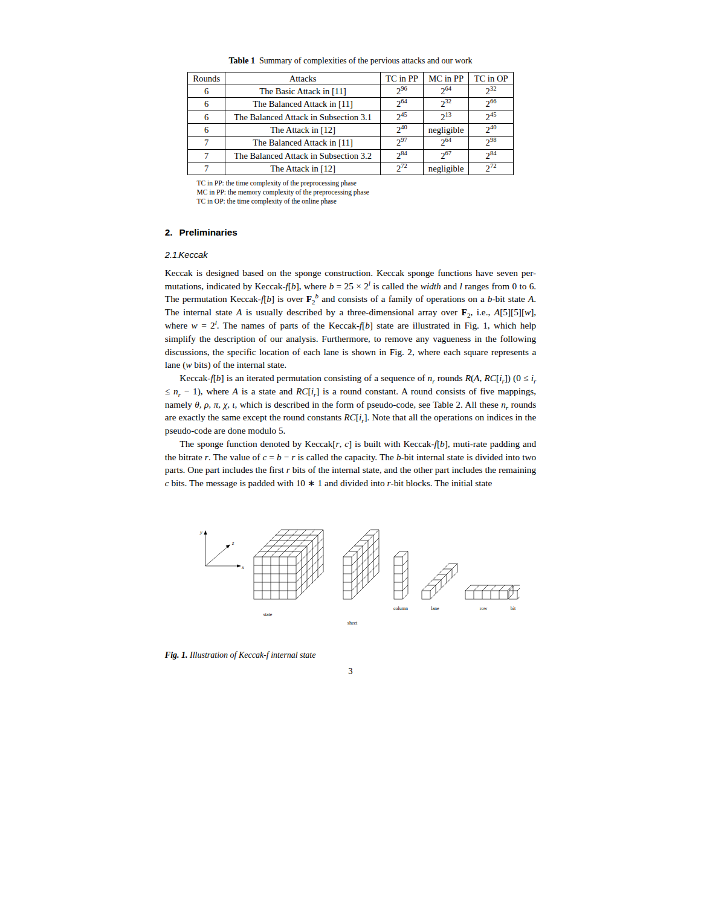Table 1 Summary of complexities of the pervious attacks and our work
| Rounds | Attacks | TC in PP | MC in PP | TC in OP |
| --- | --- | --- | --- | --- |
| 6 | The Basic Attack in [11] | 2 96 | 2 64 | 2 32 |
| 6 | The Balanced Attack in [11] | 2 64 | 2 32 | 2 66 |
| 6 | The Balanced Attack in Subsection 3.1 | 2 45 | 2 13 | 2 45 |
| 6 | The Attack in [12] | 2 40 | negligible | 2 40 |
| 7 | The Balanced Attack in [11] | 2 97 | 2 64 | 2 98 |
| 7 | The Balanced Attack in Subsection 3.2 | 2 84 | 2 67 | 2 84 |
| 7 | The Attack in [12] | 2 72 | negligible | 2 72 |
TC in PP: the time complexity of the preprocessing phase
MC in PP: the memory complexity of the preprocessing phase
TC in OP: the time complexity of the online phase
2. Preliminaries
2.1. Keccak
Keccak is designed based on the sponge construction. Keccak sponge functions have seven per-mutations, indicated by Keccak-f[b], where b = 25 × 2l is called the width and l ranges from 0 to 6. The permutation Keccak-f[b] is over F2b and consists of a family of operations on a b-bit state A. The internal state A is usually described by a three-dimensional array over F2, i.e., A[5][5][w], where w = 2l. The names of parts of the Keccak-f[b] state are illustrated in Fig. 1, which help simplify the description of our analysis. Furthermore, to remove any vagueness in the following discussions, the specific location of each lane is shown in Fig. 2, where each square represents a lane (w bits) of the internal state.
Keccak-f[b] is an iterated permutation consisting of a sequence of nr rounds R(A, RC[ir]) (0 ≤ ir ≤ nr − 1), where A is a state and RC[ir] is a round constant. A round consists of five mappings, namely θ, ρ, π, χ, ι, which is described in the form of pseudo-code, see Table 2. All these nr rounds are exactly the same except the round constants RC[ir]. Note that all the operations on indices in the pseudo-code are done modulo 5.
The sponge function denoted by Keccak[r, c] is built with Keccak-f[b], muti-rate padding and the bitrate r. The value of c = b − r is called the capacity. The b-bit internal state is divided into two parts. One part includes the first r bits of the internal state, and the other part includes the remaining c bits. The message is padded with 10 ∗ 1 and divided into r-bit blocks. The initial state
y x z state sheet column lane row bit
Fig. 1. Illustration of Keccak-f internal state
3